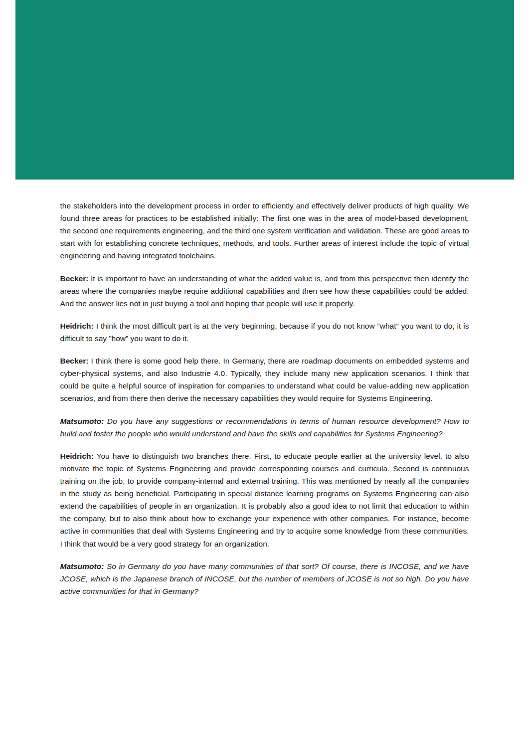the stakeholders into the development process in order to efficiently and effectively deliver products of high quality. We found three areas for practices to be established initially: The first one was in the area of model-based development, the second one requirements engineering, and the third one system verification and validation. These are good areas to start with for establishing concrete techniques, methods, and tools. Further areas of interest include the topic of virtual engineering and having integrated toolchains.
Becker: It is important to have an understanding of what the added value is, and from this perspective then identify the areas where the companies maybe require additional capabilities and then see how these capabilities could be added. And the answer lies not in just buying a tool and hoping that people will use it properly.
Heidrich: I think the most difficult part is at the very beginning, because if you do not know ”what” you want to do, it is difficult to say ”how” you want to do it.
Becker: I think there is some good help there. In Germany, there are roadmap documents on embedded systems and cyber-physical systems, and also Industrie 4.0. Typically, they include many new application scenarios. I think that could be quite a helpful source of inspiration for companies to understand what could be value-adding new application scenarios, and from there then derive the necessary capabilities they would require for Systems Engineering.
Matsumoto: Do you have any suggestions or recommendations in terms of human resource development? How to build and foster the people who would understand and have the skills and capabilities for Systems Engineering?
Heidrich: You have to distinguish two branches there. First, to educate people earlier at the university level, to also motivate the topic of Systems Engineering and provide corresponding courses and curricula. Second is continuous training on the job, to provide company-internal and external training. This was mentioned by nearly all the companies in the study as being beneficial. Participating in special distance learning programs on Systems Engineering can also extend the capabilities of people in an organization. It is probably also a good idea to not limit that education to within the company, but to also think about how to exchange your experience with other companies. For instance, become active in communities that deal with Systems Engineering and try to acquire some knowledge from these communities. I think that would be a very good strategy for an organization.
Matsumoto: So in Germany do you have many communities of that sort? Of course, there is INCOSE, and we have JCOSE, which is the Japanese branch of INCOSE, but the number of members of JCOSE is not so high. Do you have active communities for that in Germany?